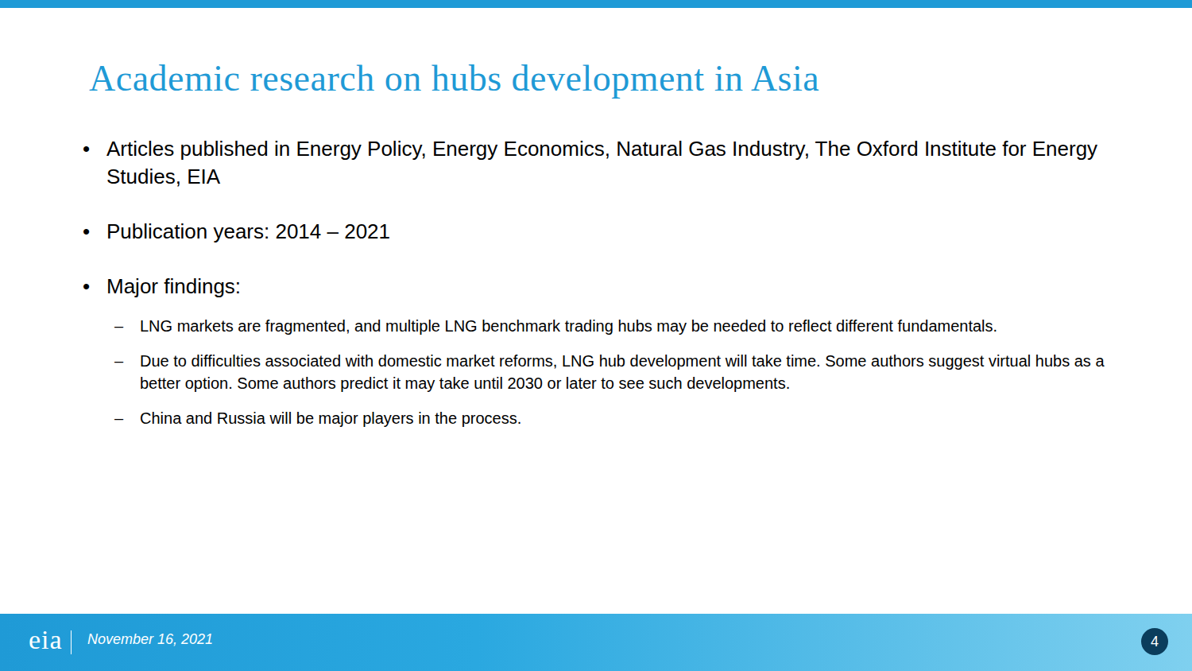Academic research on hubs development in Asia
Articles published in Energy Policy, Energy Economics, Natural Gas Industry, The Oxford Institute for Energy Studies, EIA
Publication years: 2014 – 2021
Major findings:
LNG markets are fragmented, and multiple LNG benchmark trading hubs may be needed to reflect different fundamentals.
Due to difficulties associated with domestic market reforms, LNG hub development will take time. Some authors suggest virtual hubs as a better option. Some authors predict it may take until 2030 or later to see such developments.
China and Russia will be major players in the process.
eia
November 16, 2021
4